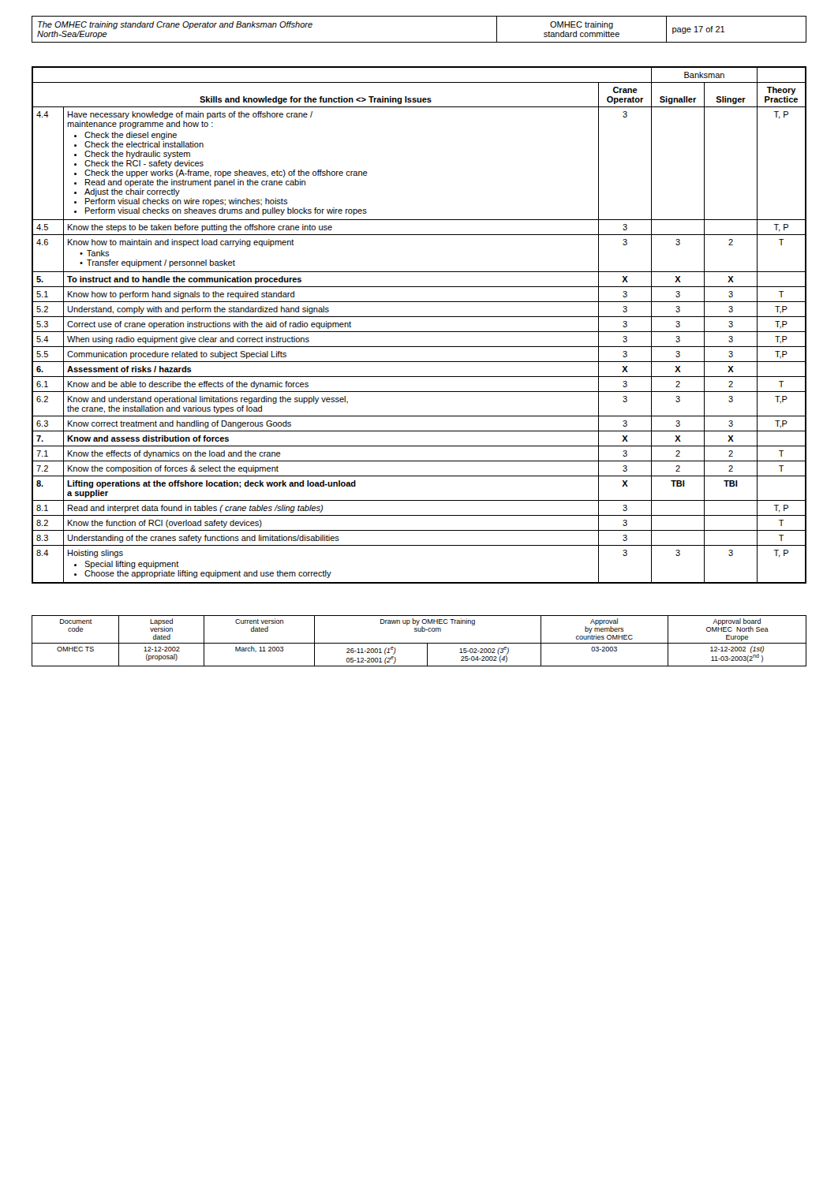| The OMHEC training standard Crane Operator and Banksman Offshore North-Sea/Europe | OMHEC training standard committee | page 17 of 21 |
| | | Banksman | |
| Skills and knowledge for the function <> Training Issues | Crane Operator | Signaller | Slinger | T heory P ractice |
| 4.4 | Have necessary knowledge of main parts of the offshore crane / maintenance programme and how to : Check the diesel engine Check the electrical installation Check the hydraulic system Check the RCI - safety devices Check the upper works (A-frame, rope sheaves, etc) of the offshore crane Read and operate the instrument panel in the crane cabin Adjust the chair correctly Perform visual checks on wire ropes; winches; hoists Perform visual checks on sheaves drums and pulley blocks for wire ropes | 3 | | | T, P |
| 4.5 | Know the steps to be taken before putting the offshore crane into use | 3 | | | T, P |
| 4.6 | Know how to maintain and inspect load carrying equipment Tanks Transfer equipment / personnel basket | 3 | 3 | 2 | T |
| 5. | To instruct and to handle the communication procedures | X | X | X | |
| 5.1 | Know how to perform hand signals to the required standard | 3 | 3 | 3 | T |
| 5.2 | Understand, comply with and perform the standardized hand signals | 3 | 3 | 3 | T,P |
| 5.3 | Correct use of crane operation instructions with the aid of radio equipment | 3 | 3 | 3 | T,P |
| 5.4 | When using radio equipment give clear and correct instructions | 3 | 3 | 3 | T,P |
| 5.5 | Communication procedure related to subject Special Lifts | 3 | 3 | 3 | T,P |
| 6. | Assessment of risks / hazards | X | X | X | |
| 6.1 | Know and be able to describe the effects of the dynamic forces | 3 | 2 | 2 | T |
| 6.2 | Know and understand operational limitations regarding the supply vessel, the crane, the installation and various types of load | 3 | 3 | 3 | T,P |
| 6.3 | Know correct treatment and handling of Dangerous Goods | 3 | 3 | 3 | T,P |
| 7. | Know and assess distribution of forces | X | X | X | |
| 7.1 | Know the effects of dynamics on the load and the crane | 3 | 2 | 2 | T |
| 7.2 | Know the composition of forces & select the equipment | 3 | 2 | 2 | T |
| 8. | Lifting operations at the offshore location; deck work and load-unload a supplier | X | TBI | TBI | |
| 8.1 | Read and interpret data found in tables ( crane tables /sling tables) | 3 | | | T, P |
| 8.2 | Know the function of RCI (overload safety devices) | 3 | | | T |
| 8.3 | Understanding of the cranes safety functions and limitations/disabilities | 3 | | | T |
| 8.4 | Hoisting slings Special lifting equipment Choose the appropriate lifting equipment and use them correctly | 3 | 3 | 3 | T, P |
| Document code | Lapsed version dated | Current version dated | Drawn up by OMHEC Training sub-com | Approval by members countries OMHEC | Approval board OMHEC North Sea Europe |
| --- | --- | --- | --- | --- | --- |
| OMHEC TS | 12-12-2002 (proposal) | March, 11 2003 | 26-11-2001 (1 e ) 05-12-2001 (2 e ) | 15-02-2002 (3 e ) 25-04-2002 ( 4 ) | 03-2003 | 12-12-2002 (1st) 11-03-2003(2 nd ) |